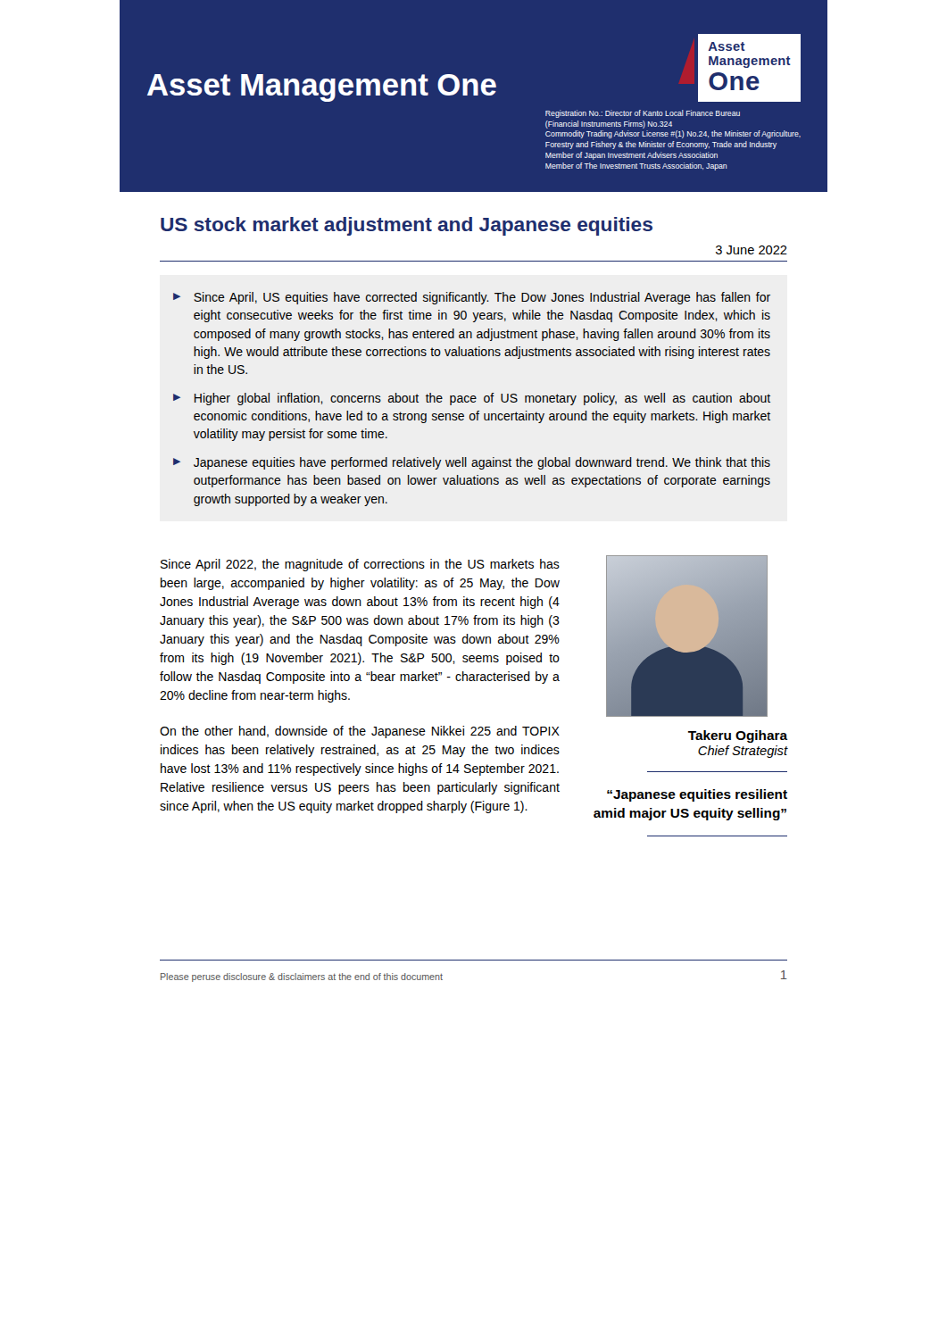Asset Management One
Asset
Management
One
Registration No.: Director of Kanto Local Finance Bureau
(Financial Instruments Firms) No.324
Commodity Trading Advisor License #(1) No.24, the Minister of Agriculture,
Forestry and Fishery & the Minister of Economy, Trade and Industry
Member of Japan Investment Advisers Association
Member of The Investment Trusts Association, Japan
US stock market adjustment and Japanese equities
3 June 2022
Since April, US equities have corrected significantly. The Dow Jones Industrial Average has fallen for eight consecutive weeks for the first time in 90 years, while the Nasdaq Composite Index, which is composed of many growth stocks, has entered an adjustment phase, having fallen around 30% from its high. We would attribute these corrections to valuations adjustments associated with rising interest rates in the US.
Higher global inflation, concerns about the pace of US monetary policy, as well as caution about economic conditions, have led to a strong sense of uncertainty around the equity markets. High market volatility may persist for some time.
Japanese equities have performed relatively well against the global downward trend. We think that this outperformance has been based on lower valuations as well as expectations of corporate earnings growth supported by a weaker yen.
Since April 2022, the magnitude of corrections in the US markets has been large, accompanied by higher volatility: as of 25 May, the Dow Jones Industrial Average was down about 13% from its recent high (4 January this year), the S&P 500 was down about 17% from its high (3 January this year) and the Nasdaq Composite was down about 29% from its high (19 November 2021). The S&P 500, seems poised to follow the Nasdaq Composite into a “bear market” - characterised by a 20% decline from near-term highs.
On the other hand, downside of the Japanese Nikkei 225 and TOPIX indices has been relatively restrained, as at 25 May the two indices have lost 13% and 11% respectively since highs of 14 September 2021. Relative resilience versus US peers has been particularly significant since April, when the US equity market dropped sharply (Figure 1).
Takeru Ogihara
Chief Strategist
“Japanese equities resilient amid major US equity selling”
Please peruse disclosure & disclaimers at the end of this document
1